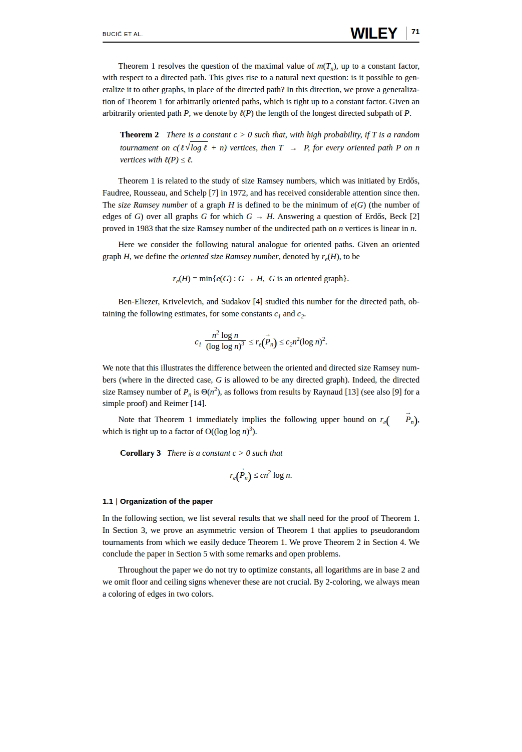Bucić et al.
WILEY
71
Theorem 1 resolves the question of the maximal value of m(Tn), up to a constant factor, with respect to a directed path. This gives rise to a natural next question: is it possible to generalize it to other graphs, in place of the directed path? In this direction, we prove a generalization of Theorem 1 for arbitrarily oriented paths, which is tight up to a constant factor. Given an arbitrarily oriented path P, we denote by ℓ(P) the length of the longest directed subpath of P.
Theorem 2 There is a constant c > 0 such that, with high probability, if T is a random tournament on c(ℓlog ℓ + n) vertices, then T → P, for every oriented path P on n vertices with ℓ(P) ≤ ℓ.
Theorem 1 is related to the study of size Ramsey numbers, which was initiated by Erdős, Faudree, Rousseau, and Schelp [7] in 1972, and has received considerable attention since then. The size Ramsey number of a graph H is defined to be the minimum of e(G) (the number of edges of G) over all graphs G for which G → H. Answering a question of Erdős, Beck [2] proved in 1983 that the size Ramsey number of the undirected path on n vertices is linear in n.
Here we consider the following natural analogue for oriented paths. Given an oriented graph H, we define the oriented size Ramsey number, denoted by re(H), to be
re(H) = min{e(G) : G → H, G is an oriented graph}.
Ben-Eliezer, Krivelevich, and Sudakov [4] studied this number for the directed path, obtaining the following estimates, for some constants c1 and c2.
c1 n2 log n(log log n)3 ≤ re(Pn) ≤ c2n2(log n)2.
We note that this illustrates the difference between the oriented and directed size Ramsey numbers (where in the directed case, G is allowed to be any directed graph). Indeed, the directed size Ramsey number of Pn is Θ(n2), as follows from results by Raynaud [13] (see also [9] for a simple proof) and Reimer [14].
Note that Theorem 1 immediately implies the following upper bound on re(Pn), which is tight up to a factor of O((log log n)3).
Corollary 3 There is a constant c > 0 such that
re(Pn) ≤ cn2 log n.
1.1|Organization of the paper
In the following section, we list several results that we shall need for the proof of Theorem 1. In Section 3, we prove an asymmetric version of Theorem 1 that applies to pseudorandom tournaments from which we easily deduce Theorem 1. We prove Theorem 2 in Section 4. We conclude the paper in Section 5 with some remarks and open problems.
Throughout the paper we do not try to optimize constants, all logarithms are in base 2 and we omit floor and ceiling signs whenever these are not crucial. By 2-coloring, we always mean a coloring of edges in two colors.